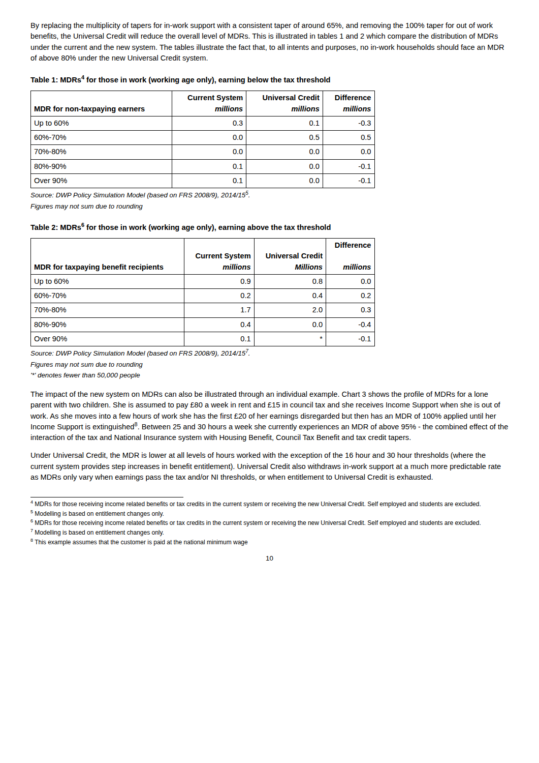By replacing the multiplicity of tapers for in-work support with a consistent taper of around 65%, and removing the 100% taper for out of work benefits, the Universal Credit will reduce the overall level of MDRs. This is illustrated in tables 1 and 2 which compare the distribution of MDRs under the current and the new system. The tables illustrate the fact that, to all intents and purposes, no in-work households should face an MDR of above 80% under the new Universal Credit system.
Table 1: MDRs4 for those in work (working age only), earning below the tax threshold
| MDR for non-taxpaying earners | Current System millions | Universal Credit millions | Difference millions |
| --- | --- | --- | --- |
| Up to 60% | 0.3 | 0.1 | -0.3 |
| 60%-70% | 0.0 | 0.5 | 0.5 |
| 70%-80% | 0.0 | 0.0 | 0.0 |
| 80%-90% | 0.1 | 0.0 | -0.1 |
| Over 90% | 0.1 | 0.0 | -0.1 |
Source: DWP Policy Simulation Model (based on FRS 2008/9), 2014/155.
Figures may not sum due to rounding
Table 2: MDRs6 for those in work (working age only), earning above the tax threshold
| MDR for taxpaying benefit recipients | Current System millions | Universal Credit Millions | Difference millions |
| --- | --- | --- | --- |
| Up to 60% | 0.9 | 0.8 | 0.0 |
| 60%-70% | 0.2 | 0.4 | 0.2 |
| 70%-80% | 1.7 | 2.0 | 0.3 |
| 80%-90% | 0.4 | 0.0 | -0.4 |
| Over 90% | 0.1 | * | -0.1 |
Source: DWP Policy Simulation Model (based on FRS 2008/9), 2014/157.
Figures may not sum due to rounding
'*' denotes fewer than 50,000 people
The impact of the new system on MDRs can also be illustrated through an individual example. Chart 3 shows the profile of MDRs for a lone parent with two children. She is assumed to pay £80 a week in rent and £15 in council tax and she receives Income Support when she is out of work. As she moves into a few hours of work she has the first £20 of her earnings disregarded but then has an MDR of 100% applied until her Income Support is extinguished8. Between 25 and 30 hours a week she currently experiences an MDR of above 95% - the combined effect of the interaction of the tax and National Insurance system with Housing Benefit, Council Tax Benefit and tax credit tapers.
Under Universal Credit, the MDR is lower at all levels of hours worked with the exception of the 16 hour and 30 hour thresholds (where the current system provides step increases in benefit entitlement). Universal Credit also withdraws in-work support at a much more predictable rate as MDRs only vary when earnings pass the tax and/or NI thresholds, or when entitlement to Universal Credit is exhausted.
4 MDRs for those receiving income related benefits or tax credits in the current system or receiving the new Universal Credit. Self employed and students are excluded.
5 Modelling is based on entitlement changes only.
6 MDRs for those receiving income related benefits or tax credits in the current system or receiving the new Universal Credit. Self employed and students are excluded.
7 Modelling is based on entitlement changes only.
8 This example assumes that the customer is paid at the national minimum wage
10